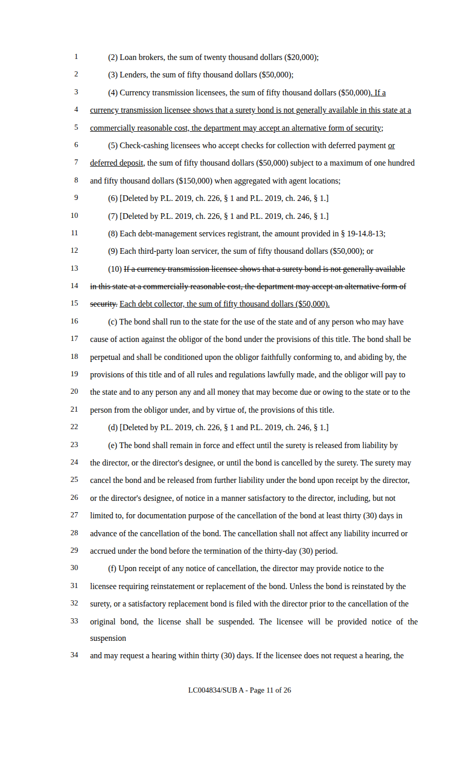1
(2) Loan brokers, the sum of twenty thousand dollars ($20,000);
2
(3) Lenders, the sum of fifty thousand dollars ($50,000);
3
(4) Currency transmission licensees, the sum of fifty thousand dollars ($50,000). If a
4
currency transmission licensee shows that a surety bond is not generally available in this state at a
5
commercially reasonable cost, the department may accept an alternative form of security;
6
(5) Check-cashing licensees who accept checks for collection with deferred payment or
7
deferred deposit, the sum of fifty thousand dollars ($50,000) subject to a maximum of one hundred
8
and fifty thousand dollars ($150,000) when aggregated with agent locations;
9
(6) [Deleted by P.L. 2019, ch. 226, § 1 and P.L. 2019, ch. 246, § 1.]
10
(7) [Deleted by P.L. 2019, ch. 226, § 1 and P.L. 2019, ch. 246, § 1.]
11
(8) Each debt-management services registrant, the amount provided in § 19-14.8-13;
12
(9) Each third-party loan servicer, the sum of fifty thousand dollars ($50,000); or
13
(10) If a currency transmission licensee shows that a surety bond is not generally available
14
in this state at a commercially reasonable cost, the department may accept an alternative form of
15
security. Each debt collector, the sum of fifty thousand dollars ($50,000).
16
(c) The bond shall run to the state for the use of the state and of any person who may have
17
cause of action against the obligor of the bond under the provisions of this title. The bond shall be
18
perpetual and shall be conditioned upon the obligor faithfully conforming to, and abiding by, the
19
provisions of this title and of all rules and regulations lawfully made, and the obligor will pay to
20
the state and to any person any and all money that may become due or owing to the state or to the
21
person from the obligor under, and by virtue of, the provisions of this title.
22
(d) [Deleted by P.L. 2019, ch. 226, § 1 and P.L. 2019, ch. 246, § 1.]
23
(e) The bond shall remain in force and effect until the surety is released from liability by
24
the director, or the director's designee, or until the bond is cancelled by the surety. The surety may
25
cancel the bond and be released from further liability under the bond upon receipt by the director,
26
or the director's designee, of notice in a manner satisfactory to the director, including, but not
27
limited to, for documentation purpose of the cancellation of the bond at least thirty (30) days in
28
advance of the cancellation of the bond. The cancellation shall not affect any liability incurred or
29
accrued under the bond before the termination of the thirty-day (30) period.
30
(f) Upon receipt of any notice of cancellation, the director may provide notice to the
31
licensee requiring reinstatement or replacement of the bond. Unless the bond is reinstated by the
32
surety, or a satisfactory replacement bond is filed with the director prior to the cancellation of the
33
original bond, the license shall be suspended. The licensee will be provided notice of the suspension
34
and may request a hearing within thirty (30) days. If the licensee does not request a hearing, the
LC004834/SUB A - Page 11 of 26